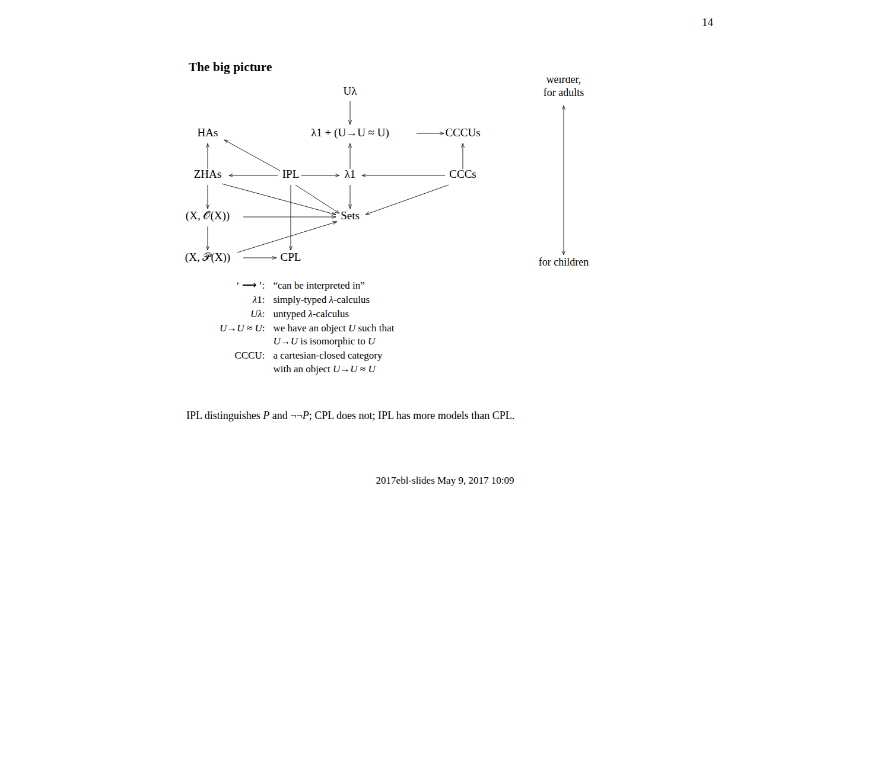14
The big picture
Uλ HAs λ1 + (U→U ≈ U) CCCUs ZHAs IPL λ1 CCCs (X, 𝒪(X)) Sets (X, 𝒫(X)) CPL weirder, for adults for children
| ‘ ⟶ ’: | “can be interpreted in” |
| λ 1: | simply-typed λ -calculus |
| Uλ : | untyped λ -calculus |
| U → U ≈ U : | we have an object U such that U → U is isomorphic to U |
| CCCU: | a cartesian-closed category with an object U → U ≈ U |
IPL distinguishes P and ¬¬P; CPL does not; IPL has more models than CPL.
2017ebl-slides May 9, 2017 10:09